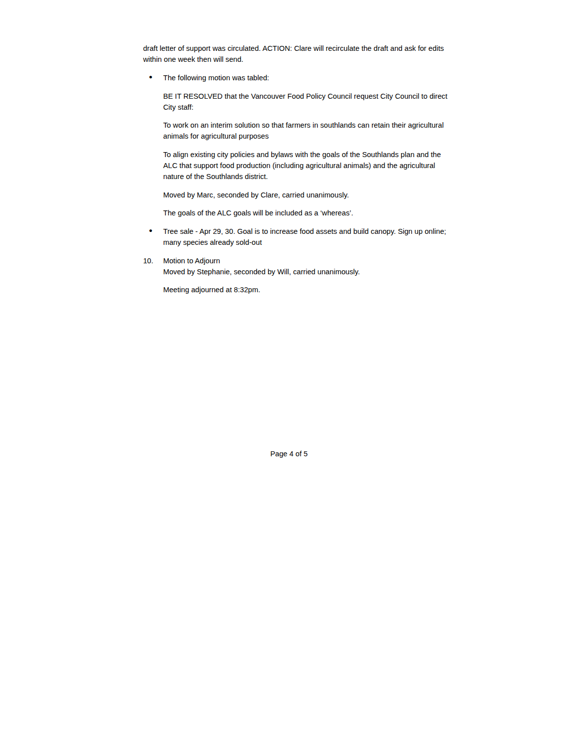draft letter of support was circulated. ACTION: Clare will recirculate the draft and ask for edits within one week then will send.
The following motion was tabled:
BE IT RESOLVED that the Vancouver Food Policy Council request City Council to direct City staff:
To work on an interim solution so that farmers in southlands can retain their agricultural animals for agricultural purposes
To align existing city policies and bylaws with the goals of the Southlands plan and the ALC that support food production (including agricultural animals) and the agricultural nature of the Southlands district.
Moved by Marc, seconded by Clare, carried unanimously.
The goals of the ALC goals will be included as a ‘whereas’.
Tree sale - Apr 29, 30. Goal is to increase food assets and build canopy. Sign up online; many species already sold-out
Motion to Adjourn
Moved by Stephanie, seconded by Will, carried unanimously.
Meeting adjourned at 8:32pm.
Page 4 of 5